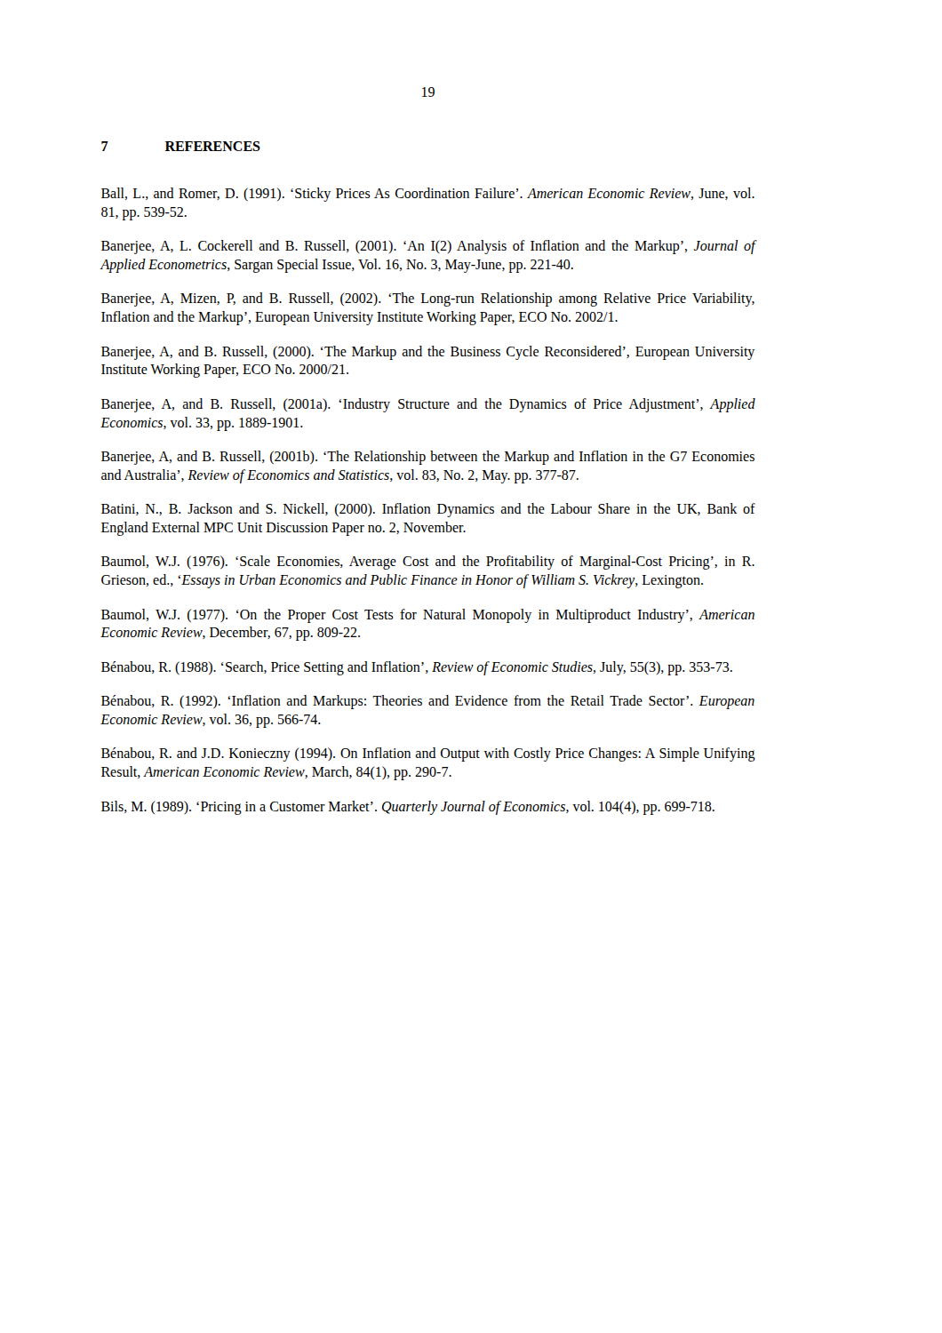19
7 REFERENCES
Ball, L., and Romer, D. (1991). ‘Sticky Prices As Coordination Failure’. American Economic Review, June, vol. 81, pp. 539-52.
Banerjee, A, L. Cockerell and B. Russell, (2001). ‘An I(2) Analysis of Inflation and the Markup’, Journal of Applied Econometrics, Sargan Special Issue, Vol. 16, No. 3, May-June, pp. 221-40.
Banerjee, A, Mizen, P, and B. Russell, (2002). ‘The Long-run Relationship among Relative Price Variability, Inflation and the Markup’, European University Institute Working Paper, ECO No. 2002/1.
Banerjee, A, and B. Russell, (2000). ‘The Markup and the Business Cycle Reconsidered’, European University Institute Working Paper, ECO No. 2000/21.
Banerjee, A, and B. Russell, (2001a). ‘Industry Structure and the Dynamics of Price Adjustment’, Applied Economics, vol. 33, pp. 1889-1901.
Banerjee, A, and B. Russell, (2001b). ‘The Relationship between the Markup and Inflation in the G7 Economies and Australia’, Review of Economics and Statistics, vol. 83, No. 2, May. pp. 377-87.
Batini, N., B. Jackson and S. Nickell, (2000). Inflation Dynamics and the Labour Share in the UK, Bank of England External MPC Unit Discussion Paper no. 2, November.
Baumol, W.J. (1976). ‘Scale Economies, Average Cost and the Profitability of Marginal-Cost Pricing’, in R. Grieson, ed., ‘Essays in Urban Economics and Public Finance in Honor of William S. Vickrey, Lexington.
Baumol, W.J. (1977). ‘On the Proper Cost Tests for Natural Monopoly in Multiproduct Industry’, American Economic Review, December, 67, pp. 809-22.
Bénabou, R. (1988). ‘Search, Price Setting and Inflation’, Review of Economic Studies, July, 55(3), pp. 353-73.
Bénabou, R. (1992). ‘Inflation and Markups: Theories and Evidence from the Retail Trade Sector’. European Economic Review, vol. 36, pp. 566-74.
Bénabou, R. and J.D. Konieczny (1994). On Inflation and Output with Costly Price Changes: A Simple Unifying Result, American Economic Review, March, 84(1), pp. 290-7.
Bils, M. (1989). ‘Pricing in a Customer Market’. Quarterly Journal of Economics, vol. 104(4), pp. 699-718.